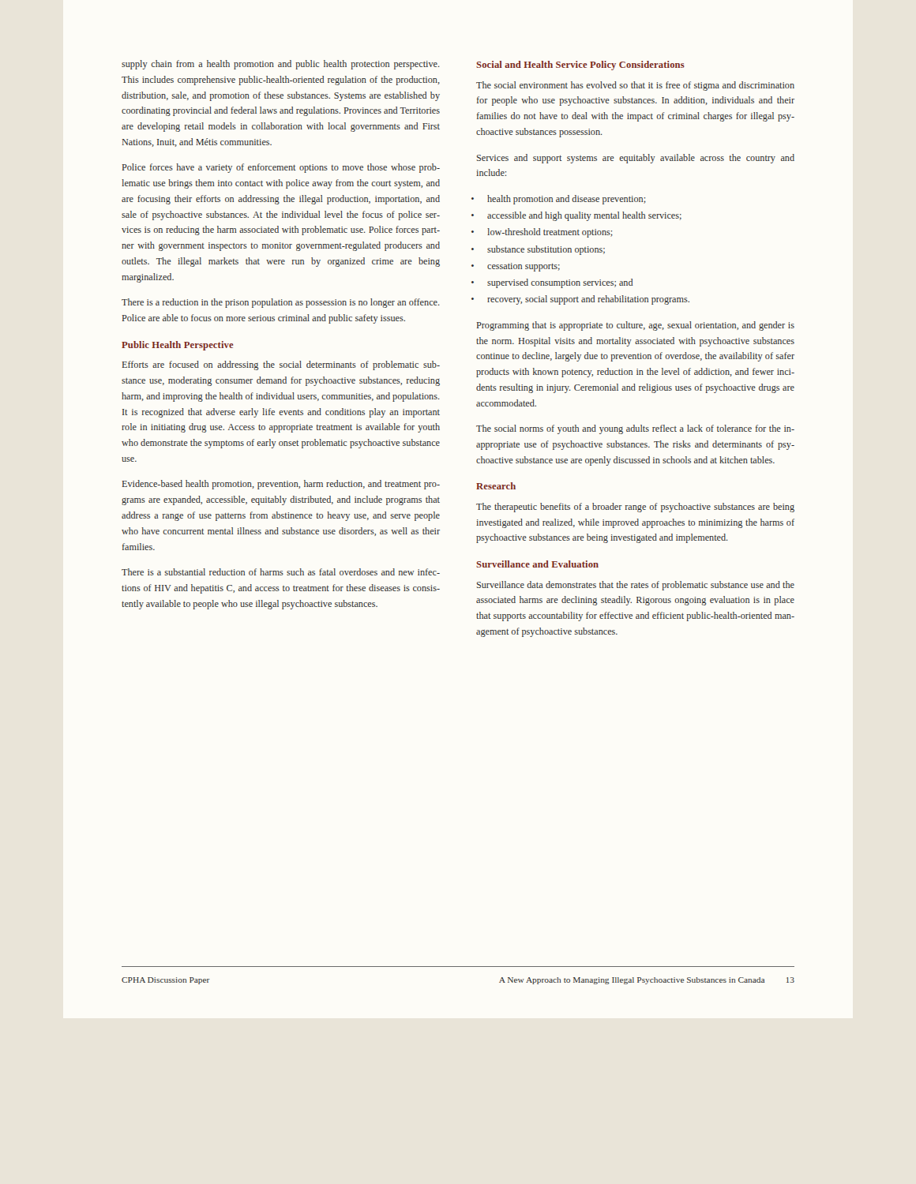supply chain from a health promotion and public health protection perspective. This includes comprehensive public-health-oriented regulation of the production, distribution, sale, and promotion of these substances. Systems are established by coordinating provincial and federal laws and regulations. Provinces and Territories are developing retail models in collaboration with local governments and First Nations, Inuit, and Métis communities.
Police forces have a variety of enforcement options to move those whose problematic use brings them into contact with police away from the court system, and are focusing their efforts on addressing the illegal production, importation, and sale of psychoactive substances. At the individual level the focus of police services is on reducing the harm associated with problematic use. Police forces partner with government inspectors to monitor government-regulated producers and outlets. The illegal markets that were run by organized crime are being marginalized.
There is a reduction in the prison population as possession is no longer an offence. Police are able to focus on more serious criminal and public safety issues.
Public Health Perspective
Efforts are focused on addressing the social determinants of problematic substance use, moderating consumer demand for psychoactive substances, reducing harm, and improving the health of individual users, communities, and populations. It is recognized that adverse early life events and conditions play an important role in initiating drug use. Access to appropriate treatment is available for youth who demonstrate the symptoms of early onset problematic psychoactive substance use.
Evidence-based health promotion, prevention, harm reduction, and treatment programs are expanded, accessible, equitably distributed, and include programs that address a range of use patterns from abstinence to heavy use, and serve people who have concurrent mental illness and substance use disorders, as well as their families.
There is a substantial reduction of harms such as fatal overdoses and new infections of HIV and hepatitis C, and access to treatment for these diseases is consistently available to people who use illegal psychoactive substances.
Social and Health Service Policy Considerations
The social environment has evolved so that it is free of stigma and discrimination for people who use psychoactive substances. In addition, individuals and their families do not have to deal with the impact of criminal charges for illegal psychoactive substances possession.
Services and support systems are equitably available across the country and include:
health promotion and disease prevention;
accessible and high quality mental health services;
low-threshold treatment options;
substance substitution options;
cessation supports;
supervised consumption services; and
recovery, social support and rehabilitation programs.
Programming that is appropriate to culture, age, sexual orientation, and gender is the norm. Hospital visits and mortality associated with psychoactive substances continue to decline, largely due to prevention of overdose, the availability of safer products with known potency, reduction in the level of addiction, and fewer incidents resulting in injury. Ceremonial and religious uses of psychoactive drugs are accommodated.
The social norms of youth and young adults reflect a lack of tolerance for the inappropriate use of psychoactive substances. The risks and determinants of psychoactive substance use are openly discussed in schools and at kitchen tables.
Research
The therapeutic benefits of a broader range of psychoactive substances are being investigated and realized, while improved approaches to minimizing the harms of psychoactive substances are being investigated and implemented.
Surveillance and Evaluation
Surveillance data demonstrates that the rates of problematic substance use and the associated harms are declining steadily. Rigorous ongoing evaluation is in place that supports accountability for effective and efficient public-health-oriented management of psychoactive substances.
CPHA Discussion Paper
A New Approach to Managing Illegal Psychoactive Substances in Canada13